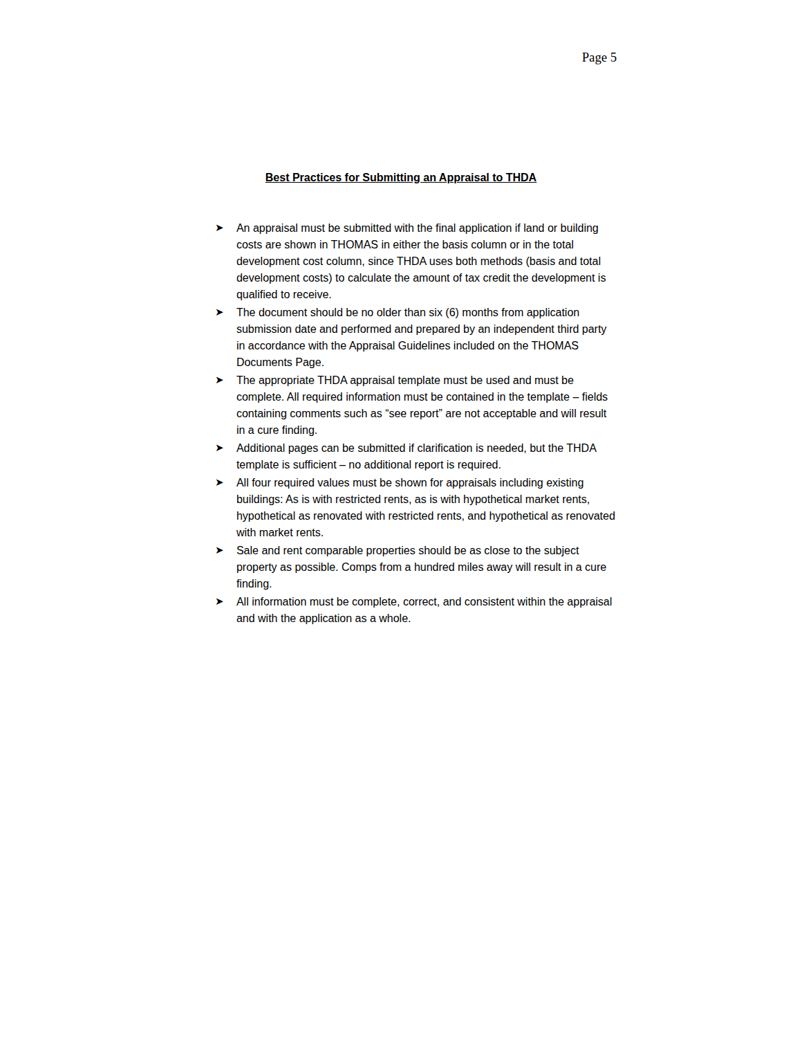Page 5
Best Practices for Submitting an Appraisal to THDA
An appraisal must be submitted with the final application if land or building costs are shown in THOMAS in either the basis column or in the total development cost column, since THDA uses both methods (basis and total development costs) to calculate the amount of tax credit the development is qualified to receive.
The document should be no older than six (6) months from application submission date and performed and prepared by an independent third party in accordance with the Appraisal Guidelines included on the THOMAS Documents Page.
The appropriate THDA appraisal template must be used and must be complete. All required information must be contained in the template – fields containing comments such as “see report” are not acceptable and will result in a cure finding.
Additional pages can be submitted if clarification is needed, but the THDA template is sufficient – no additional report is required.
All four required values must be shown for appraisals including existing buildings: As is with restricted rents, as is with hypothetical market rents, hypothetical as renovated with restricted rents, and hypothetical as renovated with market rents.
Sale and rent comparable properties should be as close to the subject property as possible. Comps from a hundred miles away will result in a cure finding.
All information must be complete, correct, and consistent within the appraisal and with the application as a whole.